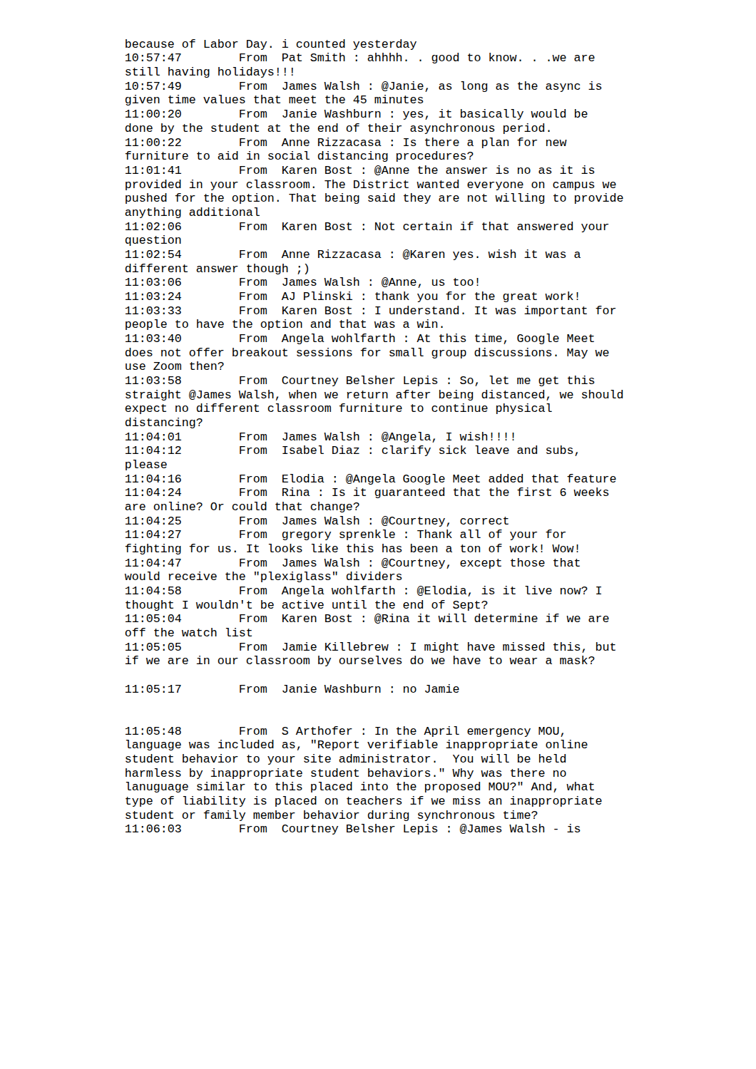because of Labor Day. i counted yesterday
10:57:47        From  Pat Smith : ahhhh. . good to know. . .we are
still having holidays!!!
10:57:49        From  James Walsh : @Janie, as long as the async is
given time values that meet the 45 minutes
11:00:20        From  Janie Washburn : yes, it basically would be
done by the student at the end of their asynchronous period.
11:00:22        From  Anne Rizzacasa : Is there a plan for new
furniture to aid in social distancing procedures?
11:01:41        From  Karen Bost : @Anne the answer is no as it is
provided in your classroom. The District wanted everyone on campus we
pushed for the option. That being said they are not willing to provide
anything additional
11:02:06        From  Karen Bost : Not certain if that answered your
question
11:02:54        From  Anne Rizzacasa : @Karen yes. wish it was a
different answer though ;)
11:03:06        From  James Walsh : @Anne, us too!
11:03:24        From  AJ Plinski : thank you for the great work!
11:03:33        From  Karen Bost : I understand. It was important for
people to have the option and that was a win.
11:03:40        From  Angela wohlfarth : At this time, Google Meet
does not offer breakout sessions for small group discussions. May we
use Zoom then?
11:03:58        From  Courtney Belsher Lepis : So, let me get this
straight @James Walsh, when we return after being distanced, we should
expect no different classroom furniture to continue physical
distancing?
11:04:01        From  James Walsh : @Angela, I wish!!!!
11:04:12        From  Isabel Diaz : clarify sick leave and subs,
please
11:04:16        From  Elodia : @Angela Google Meet added that feature
11:04:24        From  Rina : Is it guaranteed that the first 6 weeks
are online? Or could that change?
11:04:25        From  James Walsh : @Courtney, correct
11:04:27        From  gregory sprenkle : Thank all of your for
fighting for us. It looks like this has been a ton of work! Wow!
11:04:47        From  James Walsh : @Courtney, except those that
would receive the "plexiglass" dividers
11:04:58        From  Angela wohlfarth : @Elodia, is it live now? I
thought I wouldn't be active until the end of Sept?
11:05:04        From  Karen Bost : @Rina it will determine if we are
off the watch list
11:05:05        From  Jamie Killebrew : I might have missed this, but
if we are in our classroom by ourselves do we have to wear a mask?

11:05:17        From  Janie Washburn : no Jamie


11:05:48        From  S Arthofer : In the April emergency MOU,
language was included as, "Report verifiable inappropriate online
student behavior to your site administrator.  You will be held
harmless by inappropriate student behaviors." Why was there no
lanuguage similar to this placed into the proposed MOU?" And, what
type of liability is placed on teachers if we miss an inappropriate
student or family member behavior during synchronous time?
11:06:03        From  Courtney Belsher Lepis : @James Walsh - is